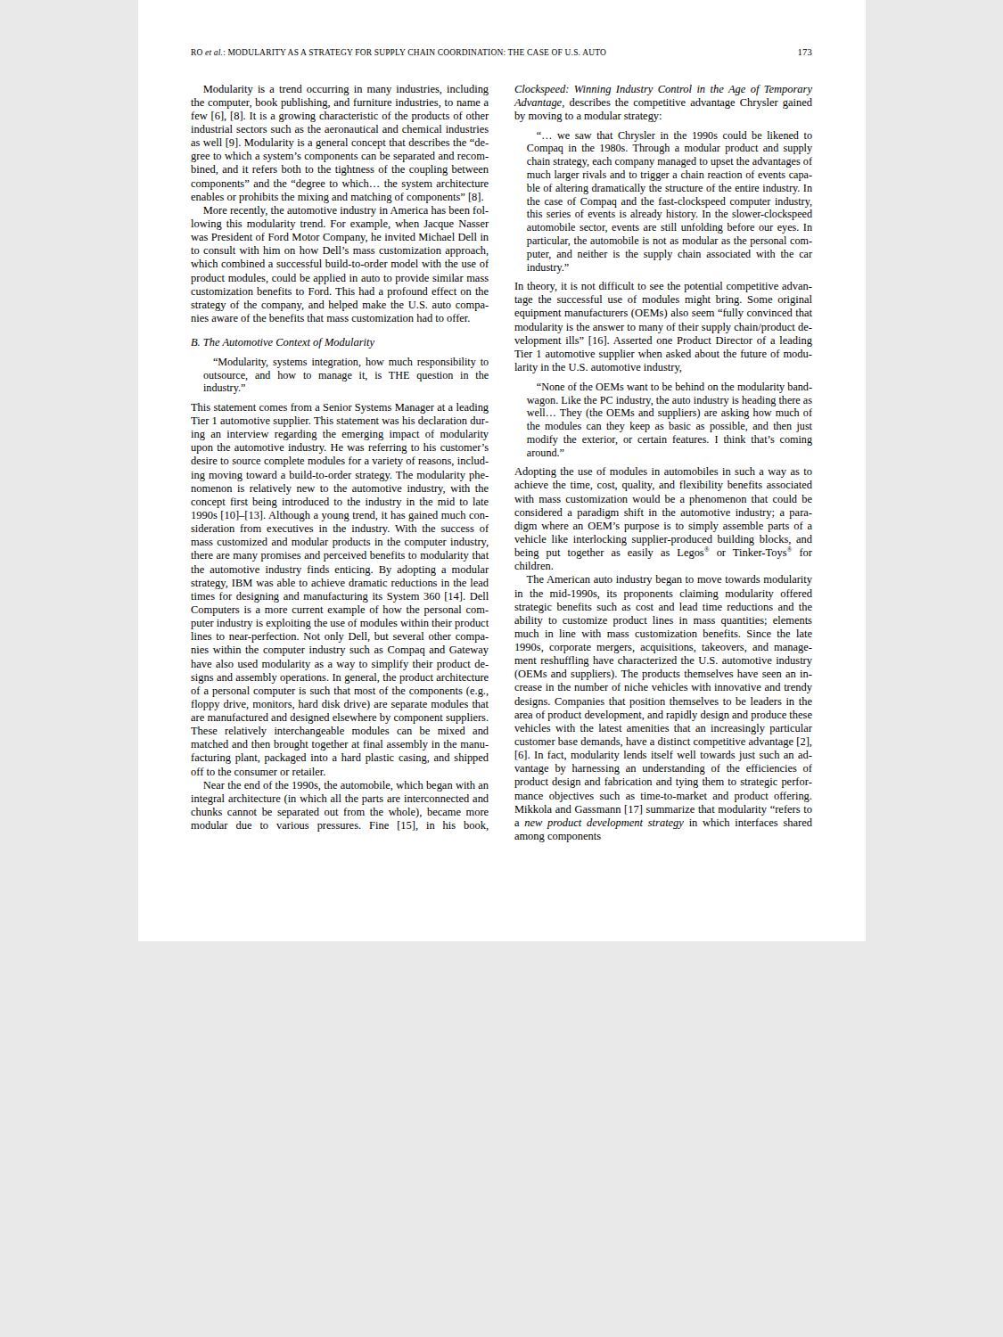RO et al.: MODULARITY AS A STRATEGY FOR SUPPLY CHAIN COORDINATION: THE CASE OF U.S. AUTO
173
Modularity is a trend occurring in many industries, including the computer, book publishing, and furniture industries, to name a few [6], [8]. It is a growing characteristic of the products of other industrial sectors such as the aeronautical and chemical industries as well [9]. Modularity is a general concept that describes the “degree to which a system’s components can be separated and recombined, and it refers both to the tightness of the coupling between components” and the “degree to which… the system architecture enables or prohibits the mixing and matching of components” [8].
More recently, the automotive industry in America has been following this modularity trend. For example, when Jacque Nasser was President of Ford Motor Company, he invited Michael Dell in to consult with him on how Dell’s mass customization approach, which combined a successful build-to-order model with the use of product modules, could be applied in auto to provide similar mass customization benefits to Ford. This had a profound effect on the strategy of the company, and helped make the U.S. auto companies aware of the benefits that mass customization had to offer.
B. The Automotive Context of Modularity
“Modularity, systems integration, how much responsibility to outsource, and how to manage it, is THE question in the industry.”
This statement comes from a Senior Systems Manager at a leading Tier 1 automotive supplier. This statement was his declaration during an interview regarding the emerging impact of modularity upon the automotive industry. He was referring to his customer’s desire to source complete modules for a variety of reasons, including moving toward a build-to-order strategy. The modularity phenomenon is relatively new to the automotive industry, with the concept first being introduced to the industry in the mid to late 1990s [10]–[13]. Although a young trend, it has gained much consideration from executives in the industry. With the success of mass customized and modular products in the computer industry, there are many promises and perceived benefits to modularity that the automotive industry finds enticing. By adopting a modular strategy, IBM was able to achieve dramatic reductions in the lead times for designing and manufacturing its System 360 [14]. Dell Computers is a more current example of how the personal computer industry is exploiting the use of modules within their product lines to near-perfection. Not only Dell, but several other companies within the computer industry such as Compaq and Gateway have also used modularity as a way to simplify their product designs and assembly operations. In general, the product architecture of a personal computer is such that most of the components (e.g., floppy drive, monitors, hard disk drive) are separate modules that are manufactured and designed elsewhere by component suppliers. These relatively interchangeable modules can be mixed and matched and then brought together at final assembly in the manufacturing plant, packaged into a hard plastic casing, and shipped off to the consumer or retailer.
Near the end of the 1990s, the automobile, which began with an integral architecture (in which all the parts are interconnected and chunks cannot be separated out from the whole), became more modular due to various pressures. Fine [15], in his book, Clockspeed: Winning Industry Control in the Age of Temporary Advantage, describes the competitive advantage Chrysler gained by moving to a modular strategy:
“… we saw that Chrysler in the 1990s could be likened to Compaq in the 1980s. Through a modular product and supply chain strategy, each company managed to upset the advantages of much larger rivals and to trigger a chain reaction of events capable of altering dramatically the structure of the entire industry. In the case of Compaq and the fast-clockspeed computer industry, this series of events is already history. In the slower-clockspeed automobile sector, events are still unfolding before our eyes. In particular, the automobile is not as modular as the personal computer, and neither is the supply chain associated with the car industry.”
In theory, it is not difficult to see the potential competitive advantage the successful use of modules might bring. Some original equipment manufacturers (OEMs) also seem “fully convinced that modularity is the answer to many of their supply chain/product development ills” [16]. Asserted one Product Director of a leading Tier 1 automotive supplier when asked about the future of modularity in the U.S. automotive industry,
“None of the OEMs want to be behind on the modularity bandwagon. Like the PC industry, the auto industry is heading there as well… They (the OEMs and suppliers) are asking how much of the modules can they keep as basic as possible, and then just modify the exterior, or certain features. I think that’s coming around.”
Adopting the use of modules in automobiles in such a way as to achieve the time, cost, quality, and flexibility benefits associated with mass customization would be a phenomenon that could be considered a paradigm shift in the automotive industry; a paradigm where an OEM’s purpose is to simply assemble parts of a vehicle like interlocking supplier-produced building blocks, and being put together as easily as Legos® or Tinker-Toys® for children.
The American auto industry began to move towards modularity in the mid-1990s, its proponents claiming modularity offered strategic benefits such as cost and lead time reductions and the ability to customize product lines in mass quantities; elements much in line with mass customization benefits. Since the late 1990s, corporate mergers, acquisitions, takeovers, and management reshuffling have characterized the U.S. automotive industry (OEMs and suppliers). The products themselves have seen an increase in the number of niche vehicles with innovative and trendy designs. Companies that position themselves to be leaders in the area of product development, and rapidly design and produce these vehicles with the latest amenities that an increasingly particular customer base demands, have a distinct competitive advantage [2], [6]. In fact, modularity lends itself well towards just such an advantage by harnessing an understanding of the efficiencies of product design and fabrication and tying them to strategic performance objectives such as time-to-market and product offering. Mikkola and Gassmann [17] summarize that modularity “refers to a new product development strategy in which interfaces shared among components